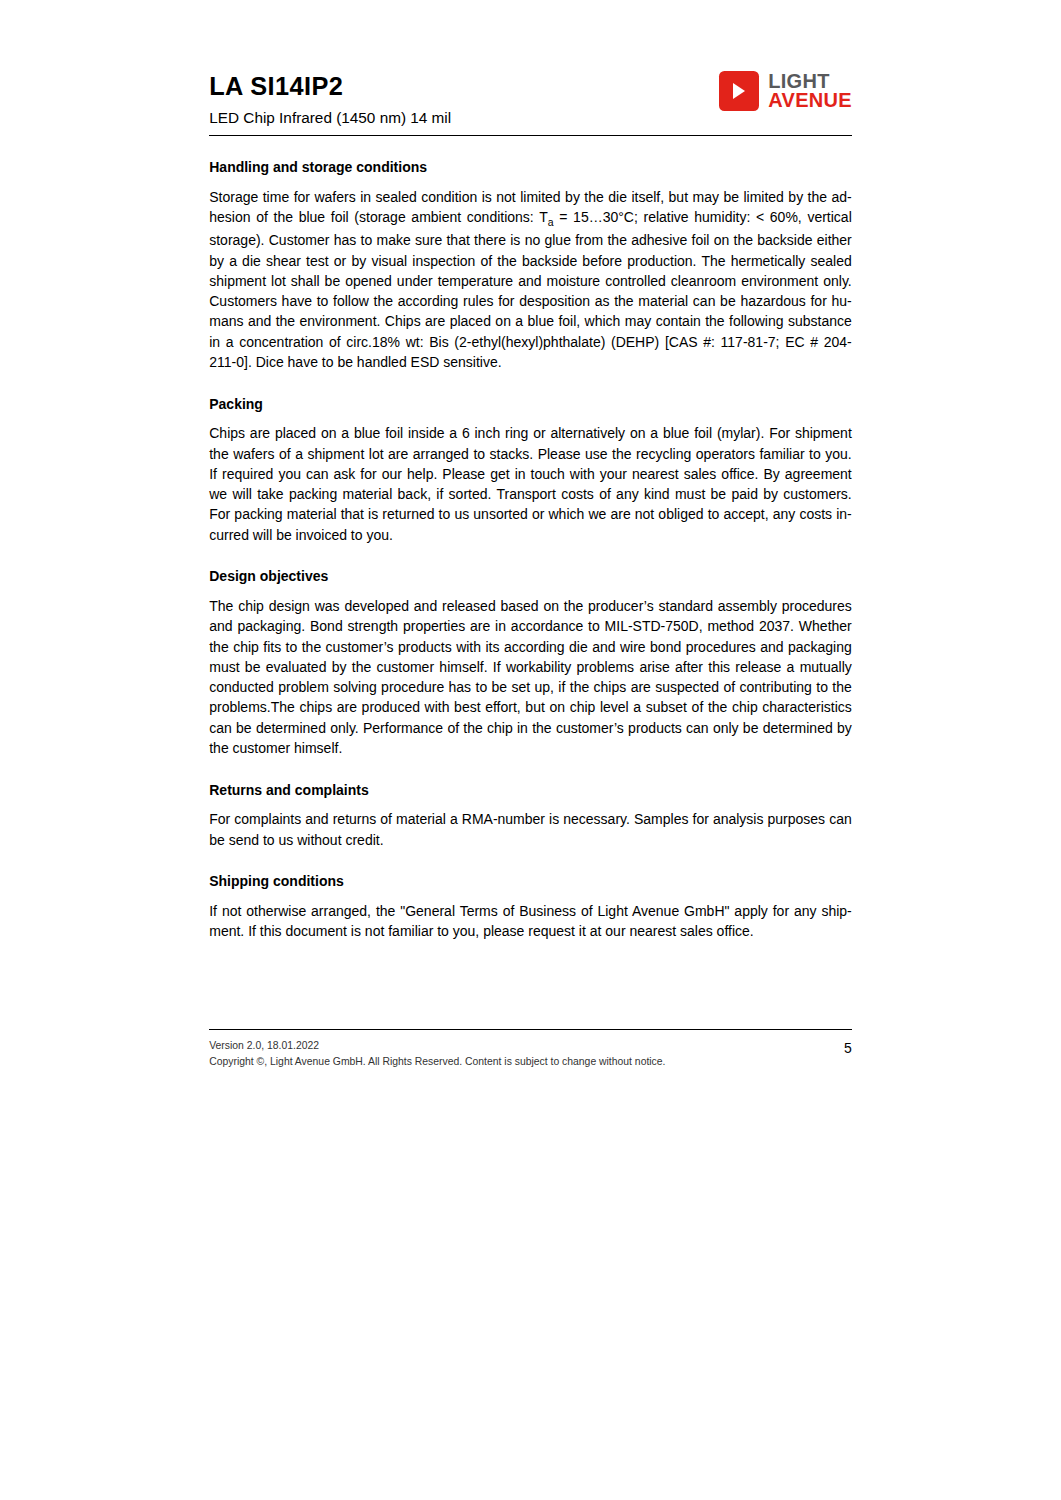LA SI14IP2
LED Chip Infrared (1450 nm) 14 mil
LIGHT AVENUE
Handling and storage conditions
Storage time for wafers in sealed condition is not limited by the die itself, but may be limited by the adhesion of the blue foil (storage ambient conditions: Ta = 15…30°C; relative humidity: < 60%, vertical storage). Customer has to make sure that there is no glue from the adhesive foil on the backside either by a die shear test or by visual inspection of the backside before production. The hermetically sealed shipment lot shall be opened under temperature and moisture controlled cleanroom environment only. Customers have to follow the according rules for desposition as the material can be hazardous for humans and the environment. Chips are placed on a blue foil, which may contain the following substance in a concentration of circ.18% wt: Bis (2-ethyl(hexyl)phthalate) (DEHP) [CAS #: 117-81-7; EC # 204-211-0]. Dice have to be handled ESD sensitive.
Packing
Chips are placed on a blue foil inside a 6 inch ring or alternatively on a blue foil (mylar). For shipment the wafers of a shipment lot are arranged to stacks. Please use the recycling operators familiar to you. If required you can ask for our help. Please get in touch with your nearest sales office. By agreement we will take packing material back, if sorted. Transport costs of any kind must be paid by customers. For packing material that is returned to us unsorted or which we are not obliged to accept, any costs incurred will be invoiced to you.
Design objectives
The chip design was developed and released based on the producer’s standard assembly procedures and packaging. Bond strength properties are in accordance to MIL-STD-750D, method 2037. Whether the chip fits to the customer’s products with its according die and wire bond procedures and packaging must be evaluated by the customer himself. If workability problems arise after this release a mutually conducted problem solving procedure has to be set up, if the chips are suspected of contributing to the problems.The chips are produced with best effort, but on chip level a subset of the chip characteristics can be determined only. Performance of the chip in the customer’s products can only be determined by the customer himself.
Returns and complaints
For complaints and returns of material a RMA-number is necessary. Samples for analysis purposes can be send to us without credit.
Shipping conditions
If not otherwise arranged, the "General Terms of Business of Light Avenue GmbH" apply for any shipment. If this document is not familiar to you, please request it at our nearest sales office.
Version 2.0, 18.01.2022
Copyright ©, Light Avenue GmbH. All Rights Reserved. Content is subject to change without notice.
5